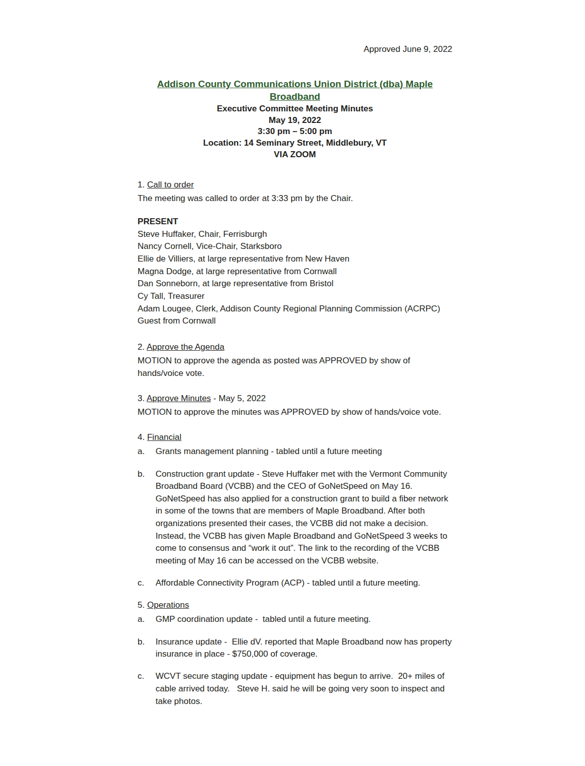Approved June 9, 2022
Addison County Communications Union District (dba) Maple Broadband
Executive Committee Meeting Minutes
May 19, 2022
3:30 pm – 5:00 pm
Location: 14 Seminary Street, Middlebury, VT
VIA ZOOM
1. Call to order
The meeting was called to order at 3:33 pm by the Chair.
PRESENT
Steve Huffaker, Chair, Ferrisburgh
Nancy Cornell, Vice-Chair, Starksboro
Ellie de Villiers, at large representative from New Haven
Magna Dodge, at large representative from Cornwall
Dan Sonneborn, at large representative from Bristol
Cy Tall, Treasurer
Adam Lougee, Clerk, Addison County Regional Planning Commission (ACRPC)
Guest from Cornwall
2. Approve the Agenda
MOTION to approve the agenda as posted was APPROVED by show of hands/voice vote.
3. Approve Minutes - May 5, 2022
MOTION to approve the minutes was APPROVED by show of hands/voice vote.
4. Financial
Grants management planning - tabled until a future meeting
Construction grant update - Steve Huffaker met with the Vermont Community Broadband Board (VCBB) and the CEO of GoNetSpeed on May 16. GoNetSpeed has also applied for a construction grant to build a fiber network in some of the towns that are members of Maple Broadband. After both organizations presented their cases, the VCBB did not make a decision. Instead, the VCBB has given Maple Broadband and GoNetSpeed 3 weeks to come to consensus and “work it out”. The link to the recording of the VCBB meeting of May 16 can be accessed on the VCBB website.
Affordable Connectivity Program (ACP) - tabled until a future meeting.
5. Operations
GMP coordination update - tabled until a future meeting.
Insurance update - Ellie dV. reported that Maple Broadband now has property insurance in place - $750,000 of coverage.
WCVT secure staging update - equipment has begun to arrive. 20+ miles of cable arrived today. Steve H. said he will be going very soon to inspect and take photos.